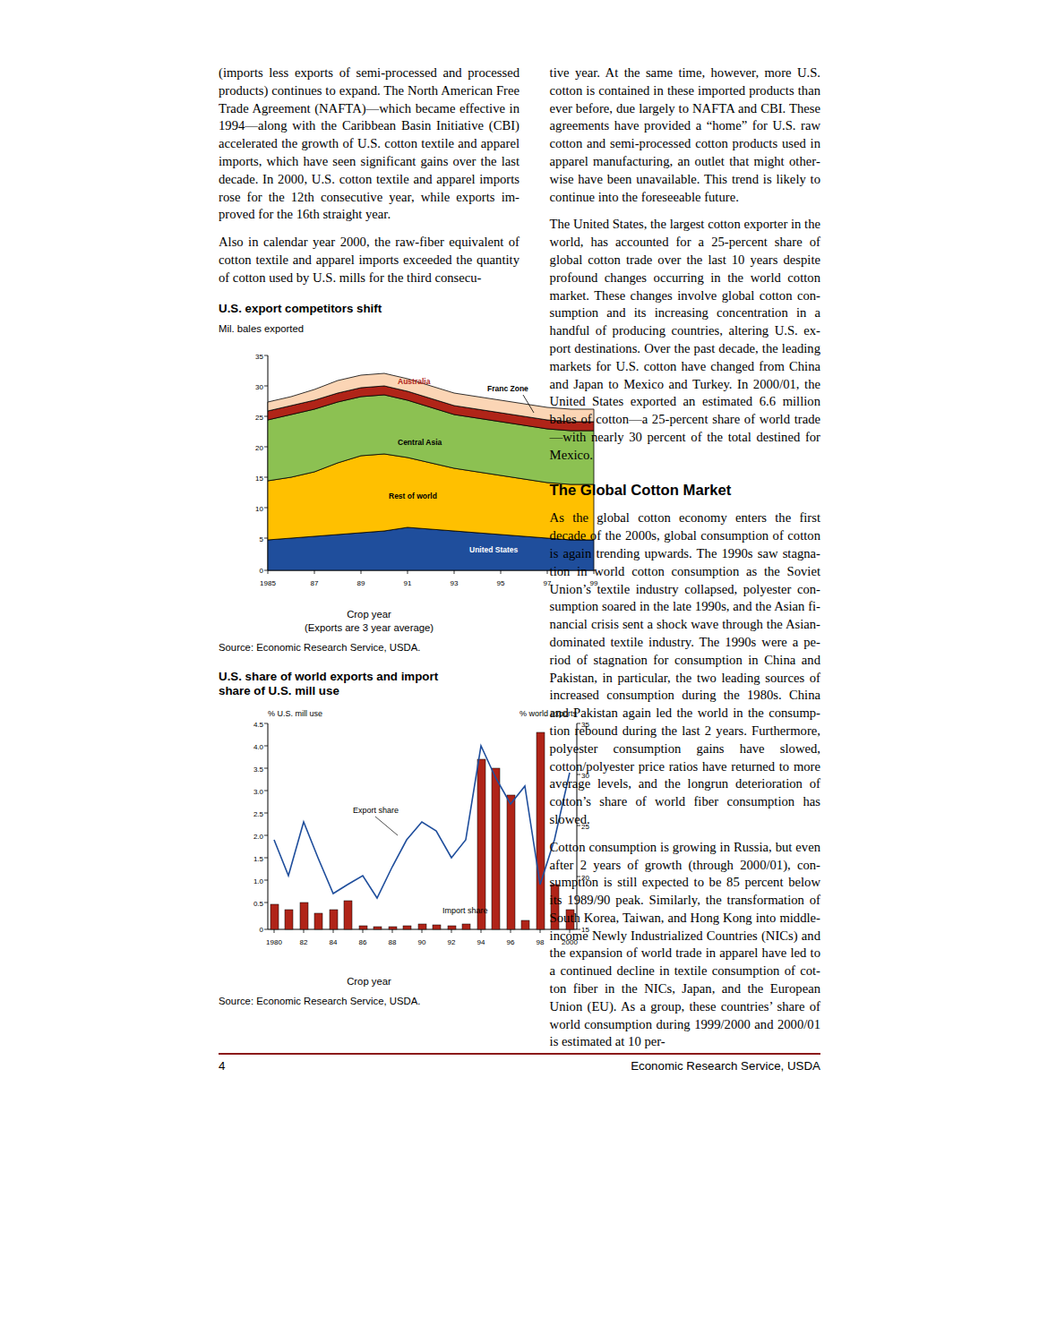(imports less exports of semi-processed and processed products) continues to expand. The North American Free Trade Agreement (NAFTA)—which became effective in 1994—along with the Caribbean Basin Initiative (CBI) accelerated the growth of U.S. cotton textile and apparel imports, which have seen significant gains over the last decade. In 2000, U.S. cotton textile and apparel imports rose for the 12th consecutive year, while exports improved for the 16th straight year.
Also in calendar year 2000, the raw-fiber equivalent of cotton textile and apparel imports exceeded the quantity of cotton used by U.S. mills for the third consecu-
U.S. export competitors shift
Mil. bales exported
35 30 25 20 15 10 5 0 1985 87 89 91 93 95 97 99 Australia Franc Zone Central Asia Rest of world United States
Crop year
(Exports are 3 year average)
Source: Economic Research Service, USDA.
U.S. share of world exports and import
share of U.S. mill use
4.5 4.0 3.5 3.0 2.5 2.0 1.5 1.0 0.5 0 35 30 25 20 15 % U.S. mill use % world exports 1980 82 84 86 88 90 92 94 96 98 2000 Export share Import share
Crop year
Source: Economic Research Service, USDA.
tive year. At the same time, however, more U.S. cotton is contained in these imported products than ever before, due largely to NAFTA and CBI. These agreements have provided a “home” for U.S. raw cotton and semi-processed cotton products used in apparel manufacturing, an outlet that might otherwise have been unavailable. This trend is likely to continue into the foreseeable future.
The United States, the largest cotton exporter in the world, has accounted for a 25-percent share of global cotton trade over the last 10 years despite profound changes occurring in the world cotton market. These changes involve global cotton consumption and its increasing concentration in a handful of producing countries, altering U.S. export destinations. Over the past decade, the leading markets for U.S. cotton have changed from China and Japan to Mexico and Turkey. In 2000/01, the United States exported an estimated 6.6 million bales of cotton—a 25-percent share of world trade—with nearly 30 percent of the total destined for Mexico.
The Global Cotton Market
As the global cotton economy enters the first decade of the 2000s, global consumption of cotton is again trending upwards. The 1990s saw stagnation in world cotton consumption as the Soviet Union’s textile industry collapsed, polyester consumption soared in the late 1990s, and the Asian financial crisis sent a shock wave through the Asian-dominated textile industry. The 1990s were a period of stagnation for consumption in China and Pakistan, in particular, the two leading sources of increased consumption during the 1980s. China and Pakistan again led the world in the consumption rebound during the last 2 years. Furthermore, polyester consumption gains have slowed, cotton/polyester price ratios have returned to more average levels, and the longrun deterioration of cotton’s share of world fiber consumption has slowed.
Cotton consumption is growing in Russia, but even after 2 years of growth (through 2000/01), consumption is still expected to be 85 percent below its 1989/90 peak. Similarly, the transformation of South Korea, Taiwan, and Hong Kong into middle-income Newly Industrialized Countries (NICs) and the expansion of world trade in apparel have led to a continued decline in textile consumption of cotton fiber in the NICs, Japan, and the European Union (EU). As a group, these countries’ share of world consumption during 1999/2000 and 2000/01 is estimated at 10 per-
4 Economic Research Service, USDA